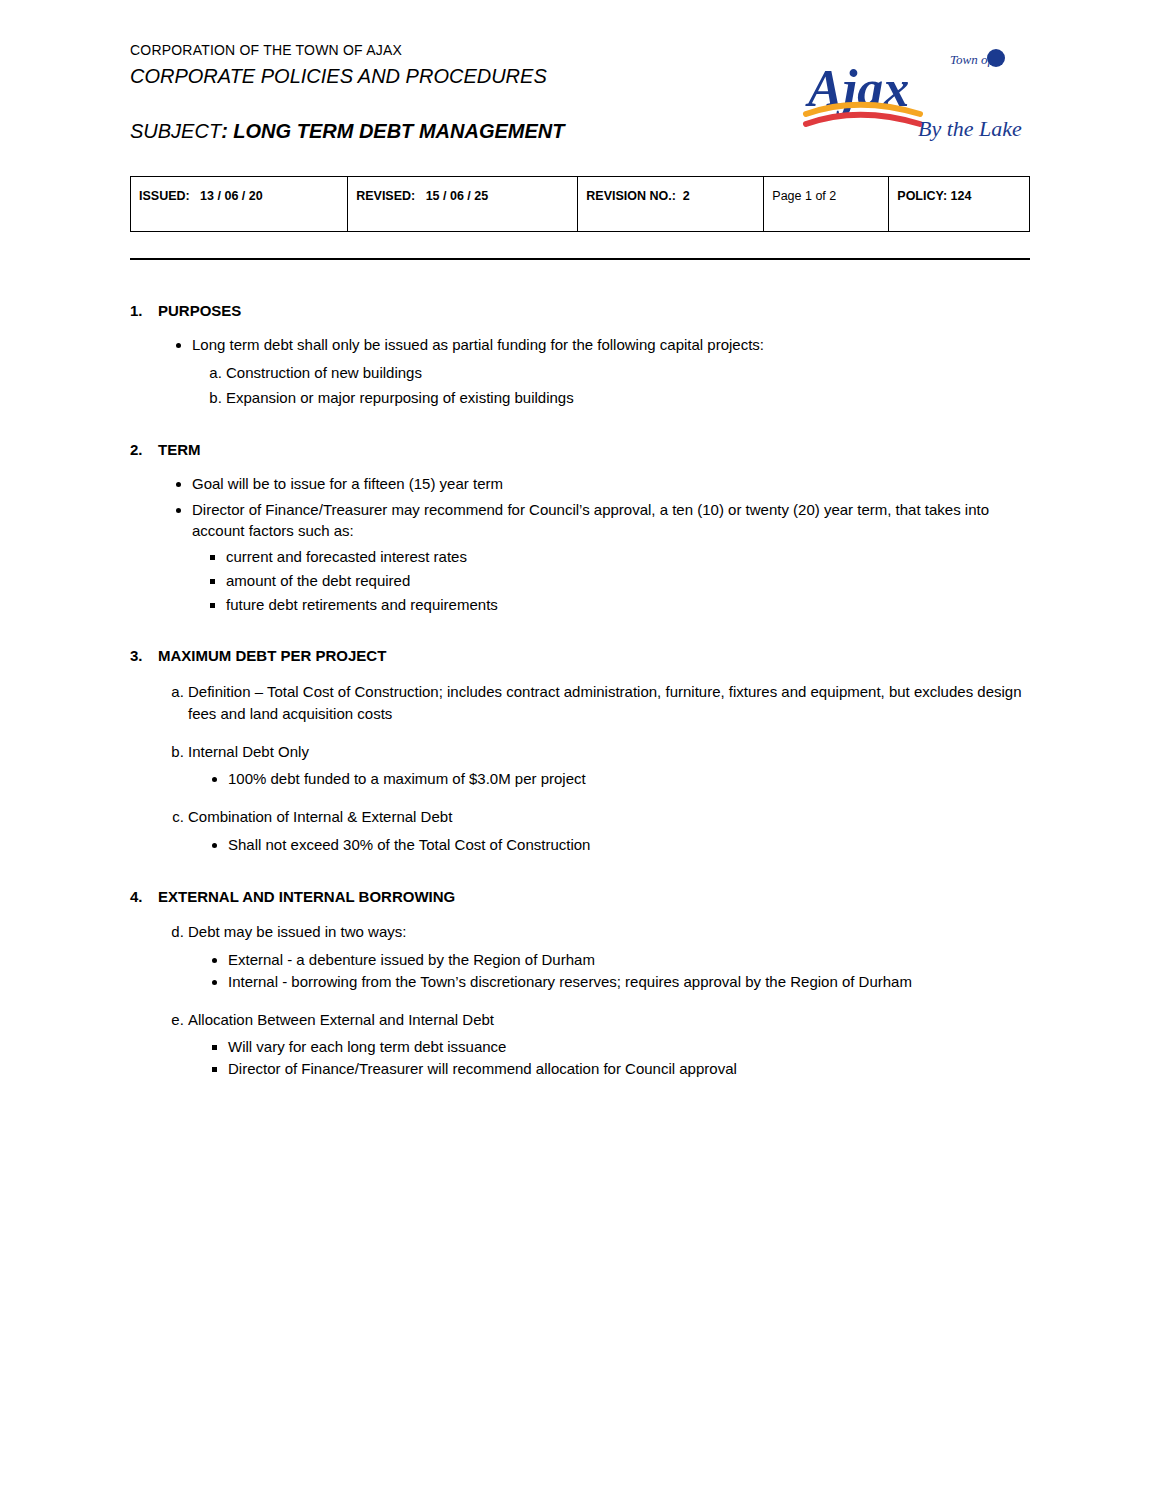CORPORATION OF THE TOWN OF AJAX
CORPORATE POLICIES AND PROCEDURES
SUBJECT: LONG TERM DEBT MANAGEMENT
Town of Ajax By the Lake
| ISSUED: 13 / 06 / 20 | REVISED: 15 / 06 / 25 | REVISION NO.: 2 | Page 1 of 2 | POLICY: 124 |
Purposes
Long term debt shall only be issued as partial funding for the following capital projects:
Construction of new buildings
Expansion or major repurposing of existing buildings
Term
Goal will be to issue for a fifteen (15) year term
Director of Finance/Treasurer may recommend for Council’s approval, a ten (10) or twenty (20) year term, that takes into account factors such as:
current and forecasted interest rates
amount of the debt required
future debt retirements and requirements
Maximum Debt Per Project
Definition – Total Cost of Construction; includes contract administration, furniture, fixtures and equipment, but excludes design fees and land acquisition costs
Internal Debt Only
100% debt funded to a maximum of $3.0M per project
Combination of Internal & External Debt
Shall not exceed 30% of the Total Cost of Construction
External and Internal Borrowing
Debt may be issued in two ways:
External - a debenture issued by the Region of Durham
Internal - borrowing from the Town’s discretionary reserves; requires approval by the Region of Durham
Allocation Between External and Internal Debt
Will vary for each long term debt issuance
Director of Finance/Treasurer will recommend allocation for Council approval